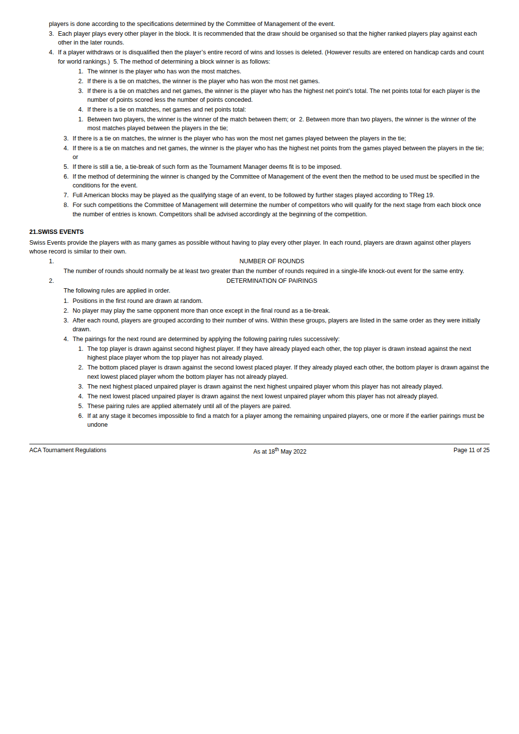players is done according to the specifications determined by the Committee of Management of the event.
3.
Each player plays every other player in the block. It is recommended that the draw should be organised so that the higher ranked players play against each other in the later rounds.
4.
If a player withdraws or is disqualified then the player’s entire record of wins and losses is deleted. (However results are entered on handicap cards and count for world rankings.) 5. The method of determining a block winner is as follows:
1.
The winner is the player who has won the most matches.
2.
If there is a tie on matches, the winner is the player who has won the most net games.
3.
If there is a tie on matches and net games, the winner is the player who has the highest net point’s total. The net points total for each player is the number of points scored less the number of points conceded.
4.
If there is a tie on matches, net games and net points total:
1.
Between two players, the winner is the winner of the match between them; or 2. Between more than two players, the winner is the winner of the most matches played between the players in the tie;
3.
If there is a tie on matches, the winner is the player who has won the most net games played between the players in the tie;
4.
If there is a tie on matches and net games, the winner is the player who has the highest net points from the games played between the players in the tie; or
5.
If there is still a tie, a tie-break of such form as the Tournament Manager deems fit is to be imposed.
6.
If the method of determining the winner is changed by the Committee of Management of the event then the method to be used must be specified in the conditions for the event.
7.
Full American blocks may be played as the qualifying stage of an event, to be followed by further stages played according to TReg 19.
8.
For such competitions the Committee of Management will determine the number of competitors who will qualify for the next stage from each block once the number of entries is known. Competitors shall be advised accordingly at the beginning of the competition.
21.SWISS EVENTS
Swiss Events provide the players with as many games as possible without having to play every other player. In each round, players are drawn against other players whose record is similar to their own.
1.
NUMBER OF ROUNDS
The number of rounds should normally be at least two greater than the number of rounds required in a single-life knock-out event for the same entry.
2.
DETERMINATION OF PAIRINGS
The following rules are applied in order.
1.
Positions in the first round are drawn at random.
2.
No player may play the same opponent more than once except in the final round as a tie-break.
3.
After each round, players are grouped according to their number of wins. Within these groups, players are listed in the same order as they were initially drawn.
4.
The pairings for the next round are determined by applying the following pairing rules successively:
1.
The top player is drawn against second highest player. If they have already played each other, the top player is drawn instead against the next highest place player whom the top player has not already played.
2.
The bottom placed player is drawn against the second lowest placed player. If they already played each other, the bottom player is drawn against the next lowest placed player whom the bottom player has not already played.
3.
The next highest placed unpaired player is drawn against the next highest unpaired player whom this player has not already played.
4.
The next lowest placed unpaired player is drawn against the next lowest unpaired player whom this player has not already played.
5.
These pairing rules are applied alternately until all of the players are paired.
6.
If at any stage it becomes impossible to find a match for a player among the remaining unpaired players, one or more if the earlier pairings must be undone
ACA Tournament Regulations
As at 18th May 2022
Page 11 of 25